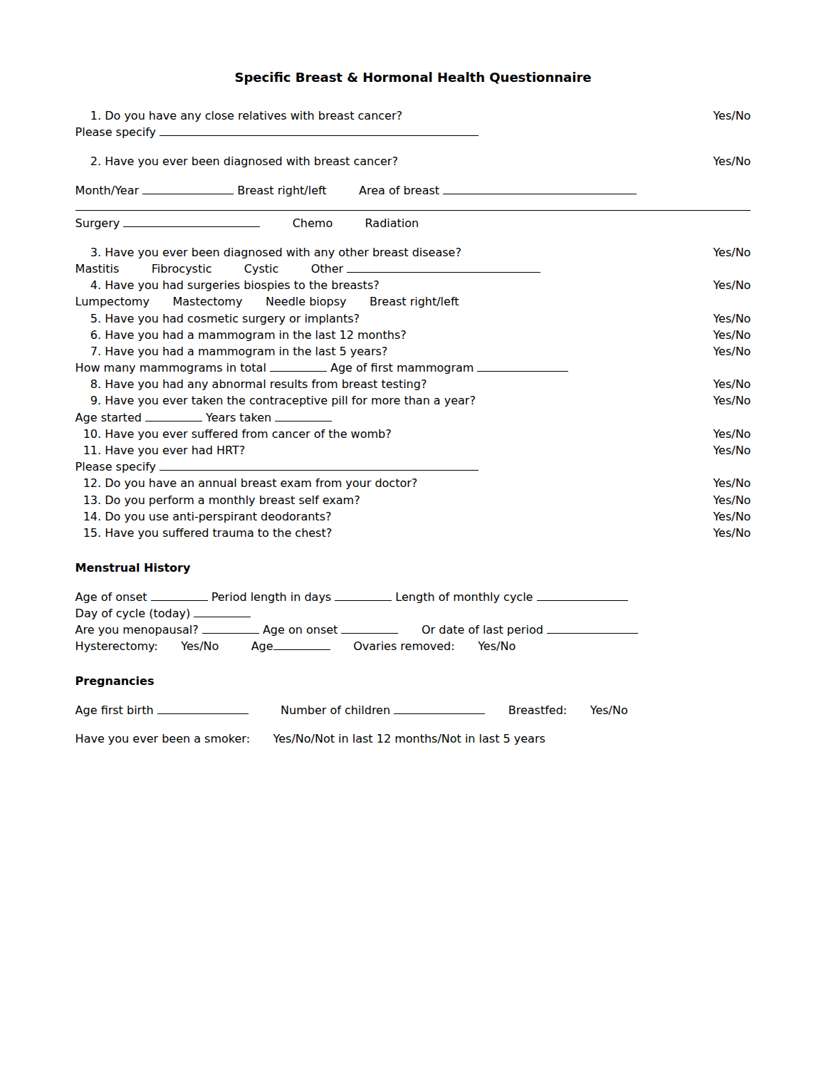Specific Breast & Hormonal Health Questionnaire
Do you have any close relatives with breast cancer? Yes/No
Please specify
Have you ever been diagnosed with breast cancer? Yes/No
Month/Year Breast right/left Area of breast
Surgery Chemo Radiation
Have you ever been diagnosed with any other breast disease? Yes/No
Mastitis Fibrocystic Cystic Other
Have you had surgeries biospies to the breasts? Yes/No
Lumpectomy Mastectomy Needle biopsy Breast right/left
Have you had cosmetic surgery or implants? Yes/No
Have you had a mammogram in the last 12 months? Yes/No
Have you had a mammogram in the last 5 years? Yes/No
How many mammograms in total Age of first mammogram
Have you had any abnormal results from breast testing? Yes/No
Have you ever taken the contraceptive pill for more than a year? Yes/No
Age started Years taken
Have you ever suffered from cancer of the womb? Yes/No
Have you ever had HRT? Yes/No
Please specify
Do you have an annual breast exam from your doctor? Yes/No
Do you perform a monthly breast self exam? Yes/No
Do you use anti-perspirant deodorants? Yes/No
Have you suffered trauma to the chest? Yes/No
Menstrual History
Age of onset Period length in days Length of monthly cycle
Day of cycle (today)
Are you menopausal? Age on onset Or date of last period
Hysterectomy: Yes/No Age Ovaries removed: Yes/No
Pregnancies
Age first birth Number of children Breastfed: Yes/No
Have you ever been a smoker: Yes/No/Not in last 12 months/Not in last 5 years